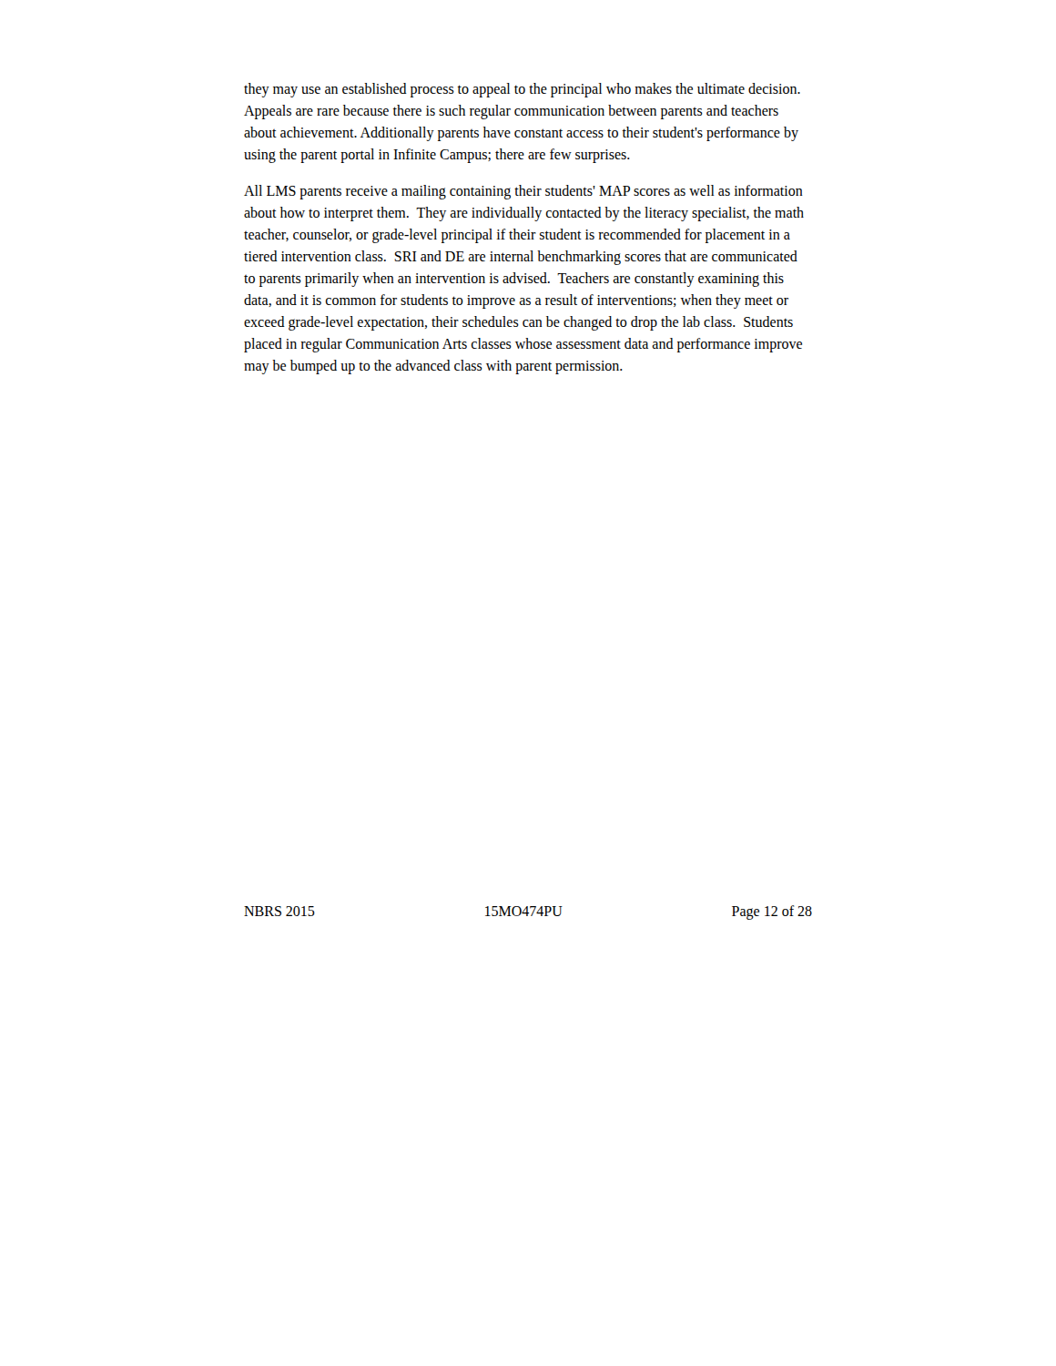they may use an established process to appeal to the principal who makes the ultimate decision. Appeals are rare because there is such regular communication between parents and teachers about achievement. Additionally parents have constant access to their student's performance by using the parent portal in Infinite Campus; there are few surprises.
All LMS parents receive a mailing containing their students' MAP scores as well as information about how to interpret them. They are individually contacted by the literacy specialist, the math teacher, counselor, or grade-level principal if their student is recommended for placement in a tiered intervention class. SRI and DE are internal benchmarking scores that are communicated to parents primarily when an intervention is advised. Teachers are constantly examining this data, and it is common for students to improve as a result of interventions; when they meet or exceed grade-level expectation, their schedules can be changed to drop the lab class. Students placed in regular Communication Arts classes whose assessment data and performance improve may be bumped up to the advanced class with parent permission.
NBRS 2015
15MO474PU
Page 12 of 28